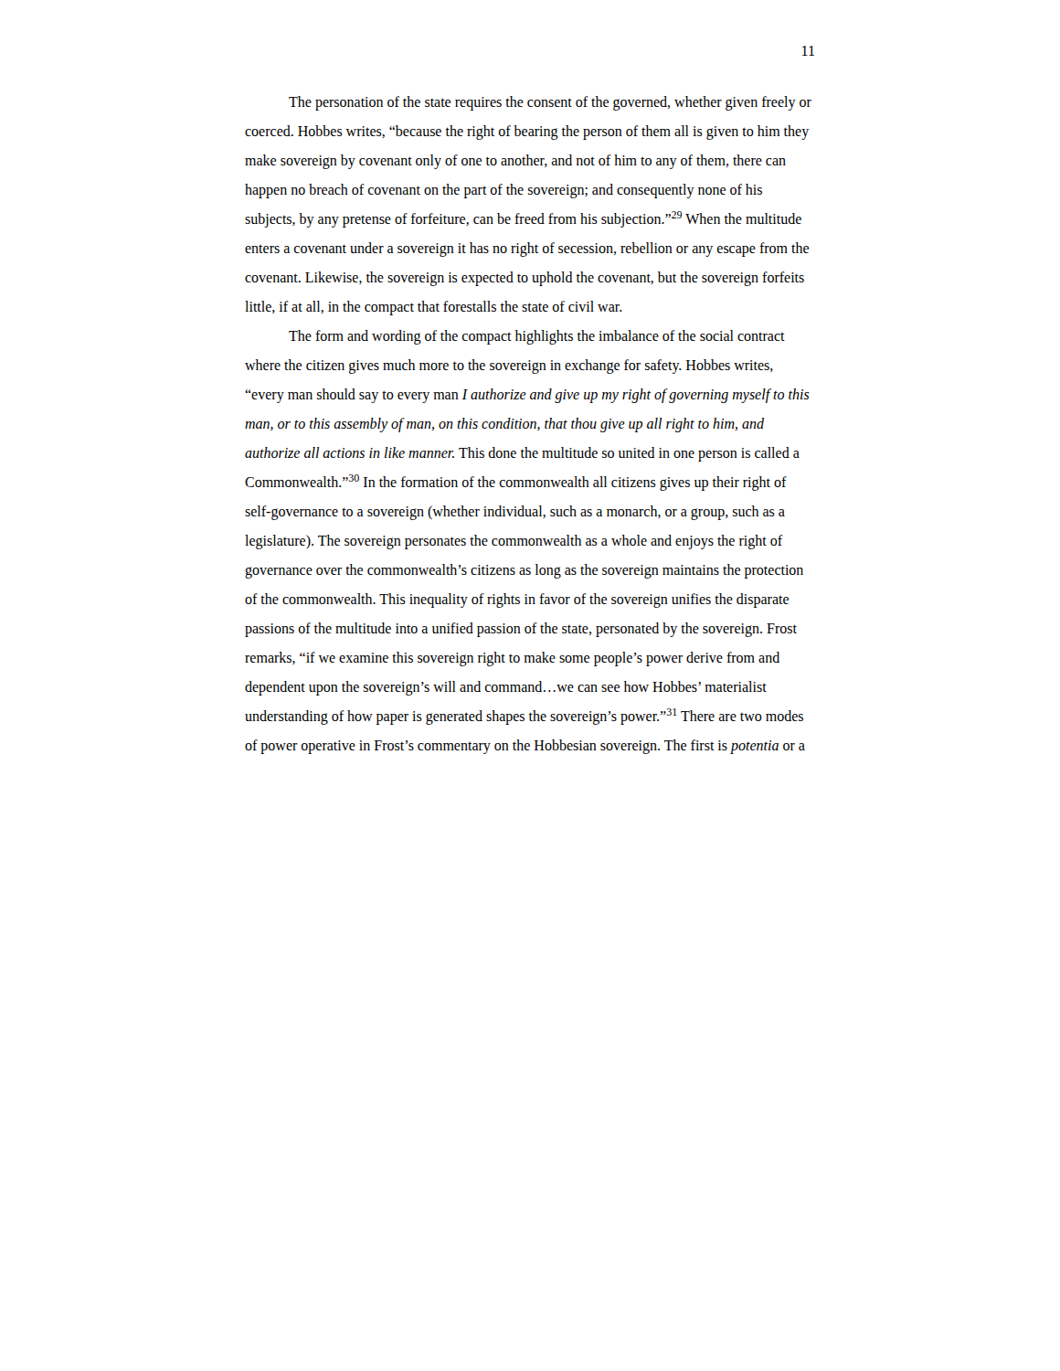11
The personation of the state requires the consent of the governed, whether given freely or coerced. Hobbes writes, “because the right of bearing the person of them all is given to him they make sovereign by covenant only of one to another, and not of him to any of them, there can happen no breach of covenant on the part of the sovereign; and consequently none of his subjects, by any pretense of forfeiture, can be freed from his subjection.”29 When the multitude enters a covenant under a sovereign it has no right of secession, rebellion or any escape from the covenant. Likewise, the sovereign is expected to uphold the covenant, but the sovereign forfeits little, if at all, in the compact that forestalls the state of civil war.
The form and wording of the compact highlights the imbalance of the social contract where the citizen gives much more to the sovereign in exchange for safety. Hobbes writes, “every man should say to every man I authorize and give up my right of governing myself to this man, or to this assembly of man, on this condition, that thou give up all right to him, and authorize all actions in like manner. This done the multitude so united in one person is called a Commonwealth.”30 In the formation of the commonwealth all citizens gives up their right of self-governance to a sovereign (whether individual, such as a monarch, or a group, such as a legislature). The sovereign personates the commonwealth as a whole and enjoys the right of governance over the commonwealth’s citizens as long as the sovereign maintains the protection of the commonwealth. This inequality of rights in favor of the sovereign unifies the disparate passions of the multitude into a unified passion of the state, personated by the sovereign. Frost remarks, “if we examine this sovereign right to make some people’s power derive from and dependent upon the sovereign’s will and command…we can see how Hobbes’ materialist understanding of how paper is generated shapes the sovereign’s power.”31 There are two modes of power operative in Frost’s commentary on the Hobbesian sovereign. The first is potentia or a